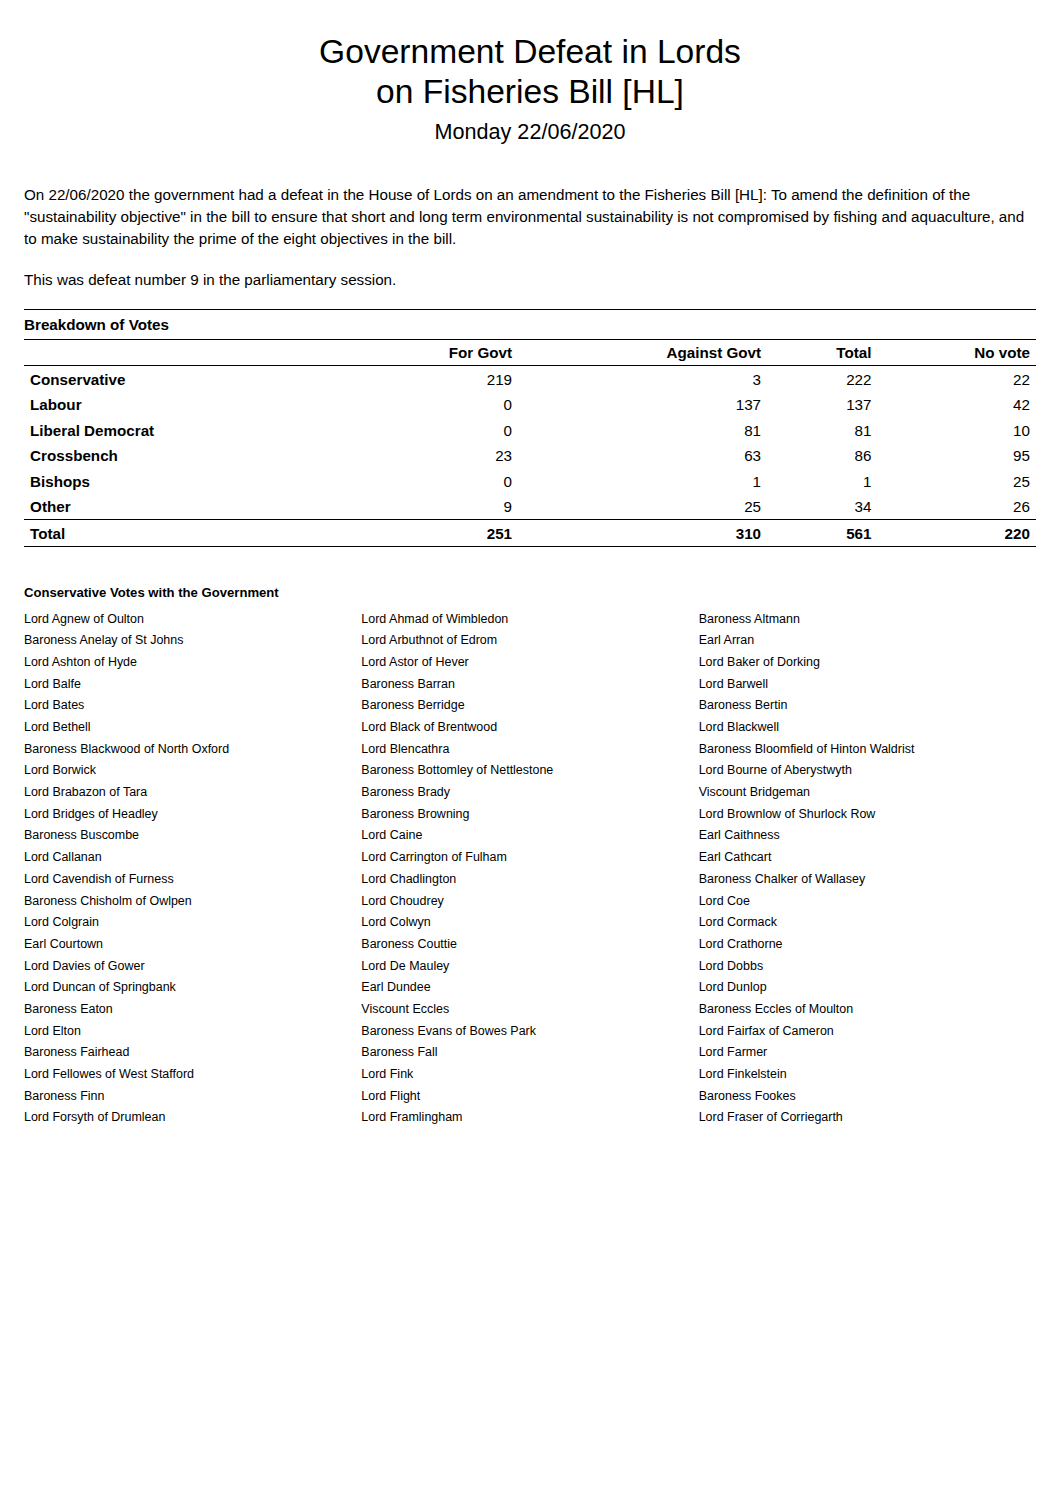Government Defeat in Lords
on Fisheries Bill [HL]
Monday 22/06/2020
On 22/06/2020 the government had a defeat in the House of Lords on an amendment to the Fisheries Bill [HL]: To amend the definition of the "sustainability objective" in the bill to ensure that short and long term environmental sustainability is not compromised by fishing and aquaculture, and to make sustainability the prime of the eight objectives in the bill.
This was defeat number 9 in the parliamentary session.
Breakdown of Votes
| | For Govt | Against Govt | Total | No vote |
| --- | --- | --- | --- | --- |
| Conservative | 219 | 3 | 222 | 22 |
| Labour | 0 | 137 | 137 | 42 |
| Liberal Democrat | 0 | 81 | 81 | 10 |
| Crossbench | 23 | 63 | 86 | 95 |
| Bishops | 0 | 1 | 1 | 25 |
| Other | 9 | 25 | 34 | 26 |
| Total | 251 | 310 | 561 | 220 |
Conservative Votes with the Government
| Lord Agnew of Oulton | Lord Ahmad of Wimbledon | Baroness Altmann |
| Baroness Anelay of St Johns | Lord Arbuthnot of Edrom | Earl Arran |
| Lord Ashton of Hyde | Lord Astor of Hever | Lord Baker of Dorking |
| Lord Balfe | Baroness Barran | Lord Barwell |
| Lord Bates | Baroness Berridge | Baroness Bertin |
| Lord Bethell | Lord Black of Brentwood | Lord Blackwell |
| Baroness Blackwood of North Oxford | Lord Blencathra | Baroness Bloomfield of Hinton Waldrist |
| Lord Borwick | Baroness Bottomley of Nettlestone | Lord Bourne of Aberystwyth |
| Lord Brabazon of Tara | Baroness Brady | Viscount Bridgeman |
| Lord Bridges of Headley | Baroness Browning | Lord Brownlow of Shurlock Row |
| Baroness Buscombe | Lord Caine | Earl Caithness |
| Lord Callanan | Lord Carrington of Fulham | Earl Cathcart |
| Lord Cavendish of Furness | Lord Chadlington | Baroness Chalker of Wallasey |
| Baroness Chisholm of Owlpen | Lord Choudrey | Lord Coe |
| Lord Colgrain | Lord Colwyn | Lord Cormack |
| Earl Courtown | Baroness Couttie | Lord Crathorne |
| Lord Davies of Gower | Lord De Mauley | Lord Dobbs |
| Lord Duncan of Springbank | Earl Dundee | Lord Dunlop |
| Baroness Eaton | Viscount Eccles | Baroness Eccles of Moulton |
| Lord Elton | Baroness Evans of Bowes Park | Lord Fairfax of Cameron |
| Baroness Fairhead | Baroness Fall | Lord Farmer |
| Lord Fellowes of West Stafford | Lord Fink | Lord Finkelstein |
| Baroness Finn | Lord Flight | Baroness Fookes |
| Lord Forsyth of Drumlean | Lord Framlingham | Lord Fraser of Corriegarth |